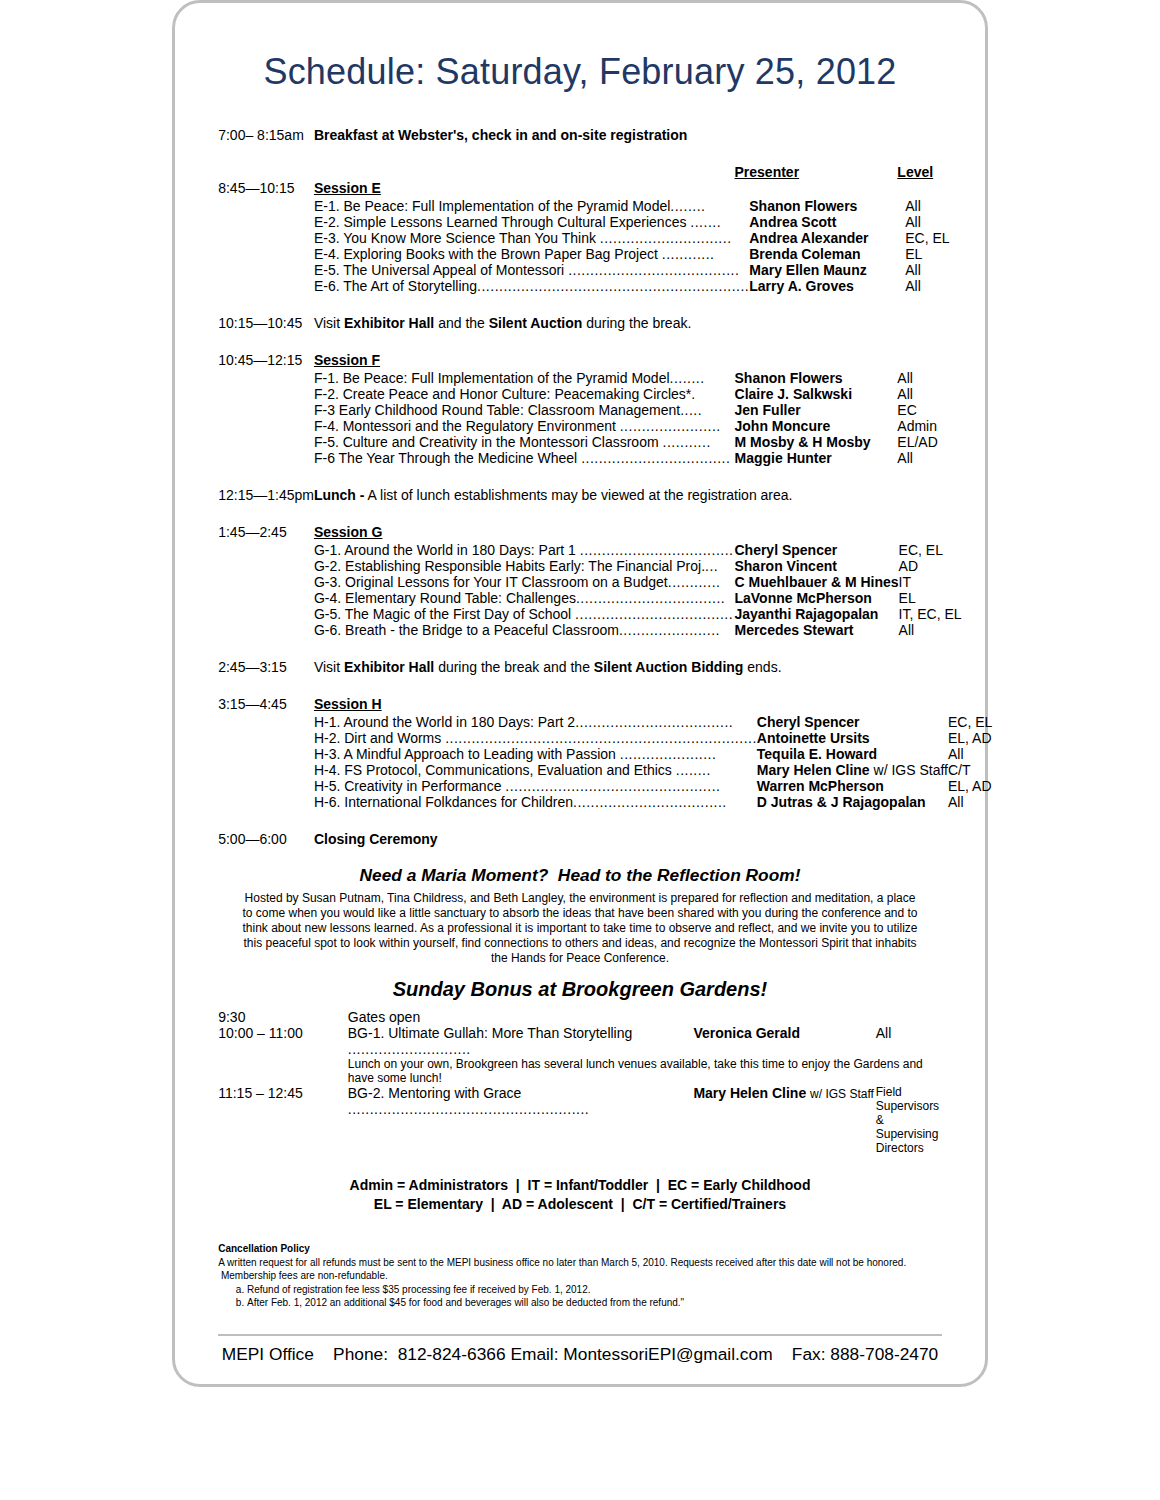Schedule: Saturday, February 25, 2012
| 7:00– 8:15am | Breakfast at Webster's, check in and on-site registration |
| | / / Presenter / Level / |
| 8:45—10:15 | Session E / E-1. Be Peace: Full Implementation of the Pyramid Model ........ / Shanon Flowers / All / / E-2. Simple Lessons Learned Through Cultural Experiences ....... / Andrea Scott / All / / E-3. You Know More Science Than You Think .............................. / Andrea Alexander / EC, EL / / E-4. Exploring Books with the Brown Paper Bag Project ............ / Brenda Coleman / EL / / E-5. The Universal Appeal of Montessori ....................................... / Mary Ellen Maunz / All / / E-6. The Art of Storytelling .............................................................. / Larry A. Groves / All / |
| 10:15—10:45 | Visit Exhibitor Hall and the Silent Auction during the break. |
| 10:45—12:15 | Session F / F-1. Be Peace: Full Implementation of the Pyramid Model ........ / Shanon Flowers / All / / F-2. Create Peace and Honor Culture: Peacemaking Circles*. / Claire J. Salkwski / All / / F-3 Early Childhood Round Table: Classroom Management ..... / Jen Fuller / EC / / F-4. Montessori and the Regulatory Environment ....................... / John Moncure / Admin / / F-5. Culture and Creativity in the Montessori Classroom ........... / M Mosby & H Mosby / EL/AD / / F-6 The Year Through the Medicine Wheel .................................. / Maggie Hunter / All / |
| 12:15—1:45pm | Lunch - A list of lunch establishments may be viewed at the registration area. |
| 1:45—2:45 | Session G / G-1. Around the World in 180 Days: Part 1 ................................... / Cheryl Spencer / EC, EL / / G-2. Establishing Responsible Habits Early: The Financial Proj. ... / Sharon Vincent / AD / / G-3. Original Lessons for Your IT Classroom on a Budget ............ / C Muehlbauer & M Hines / IT / / G-4. Elementary Round Table: Challenges .................................. / LaVonne McPherson / EL / / G-5. The Magic of the First Day of School .................................... / Jayanthi Rajagopalan / IT, EC, EL / / G-6. Breath - the Bridge to a Peaceful Classroom ....................... / Mercedes Stewart / All / |
| 2:45—3:15 | Visit Exhibitor Hall during the break and the Silent Auction Bidding ends. |
| 3:15—4:45 | Session H / H-1. Around the World in 180 Days: Part 2 .................................... / Cheryl Spencer / EC, EL / / H-2. Dirt and Worms ....................................................................... / Antoinette Ursits / EL, AD / / H-3. A Mindful Approach to Leading with Passion ...................... / Tequila E. Howard / All / / H-4. FS Protocol, Communications, Evaluation and Ethics ........ / Mary Helen Cline w/ IGS Staff / C/T / / H-5. Creativity in Performance ................................................. / Warren McPherson / EL, AD / / H-6. International Folkdances for Children ................................... / D Jutras & J Rajagopalan / All / |
| 5:00—6:00 | Closing Ceremony |
Need a Maria Moment? Head to the Reflection Room!
Hosted by Susan Putnam, Tina Childress, and Beth Langley, the environment is prepared for reflection and meditation, a place to come when you would like a little sanctuary to absorb the ideas that have been shared with you during the conference and to think about new lessons learned. As a professional it is important to take time to observe and reflect, and we invite you to utilize this peaceful spot to look within yourself, find connections to others and ideas, and recognize the Montessori Spirit that inhabits the Hands for Peace Conference.
Sunday Bonus at Brookgreen Gardens!
| 9:30 | Gates open | | |
| 10:00 – 11:00 | BG-1. Ultimate Gullah: More Than Storytelling ............................ | Veronica Gerald | All |
| | Lunch on your own, Brookgreen has several lunch venues available, take this time to enjoy the Gardens and have some lunch! |
| 11:15 – 12:45 | BG-2. Mentoring with Grace ....................................................... | Mary Helen Cline w/ IGS Staff | Field Supervisors & Supervising Directors |
Admin = Administrators | IT = Infant/Toddler | EC = Early Childhood
EL = Elementary | AD = Adolescent | C/T = Certified/Trainers
Cancellation Policy
A written request for all refunds must be sent to the MEPI business office no later than March 5, 2010. Requests received after this date will not be honored. Membership fees are non-refundable.
Refund of registration fee less $35 processing fee if received by Feb. 1, 2012.
After Feb. 1, 2012 an additional $45 for food and beverages will also be deducted from the refund."
MEPI Office Phone: 812-824-6366 Email: MontessoriEPI@gmail.com Fax: 888-708-2470